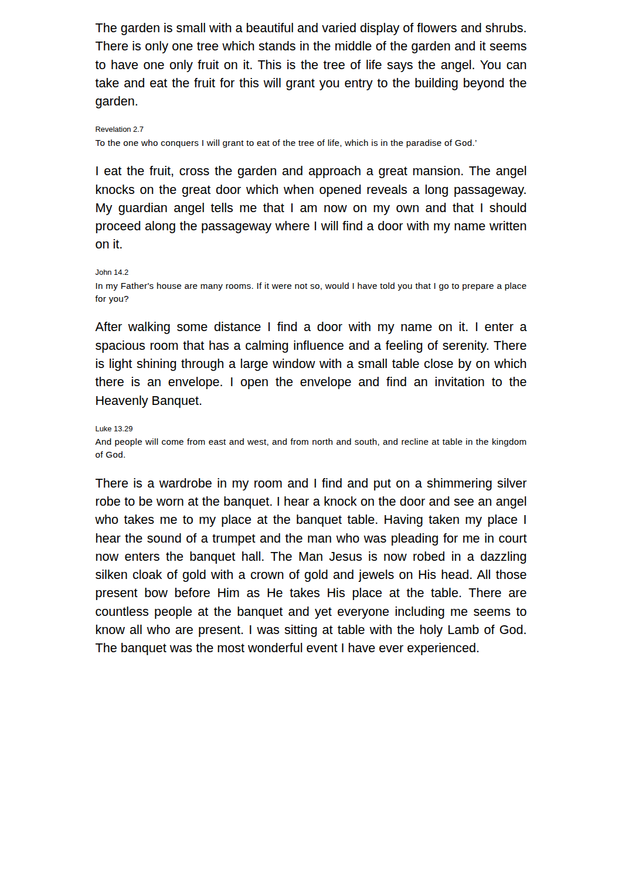The garden is small with a beautiful and varied display of flowers and shrubs. There is only one tree which stands in the middle of the garden and it seems to have one only fruit on it. This is the tree of life says the angel. You can take and eat the fruit for this will grant you entry to the building beyond the garden.
Revelation 2.7 To the one who conquers I will grant to eat of the tree of life, which is in the paradise of God.’
I eat the fruit, cross the garden and approach a great mansion. The angel knocks on the great door which when opened reveals a long passageway. My guardian angel tells me that I am now on my own and that I should proceed along the passageway where I will find a door with my name written on it.
John 14.2 In my Father's house are many rooms. If it were not so, would I have told you that I go to prepare a place for you?
After walking some distance I find a door with my name on it. I enter a spacious room that has a calming influence and a feeling of serenity. There is light shining through a large window with a small table close by on which there is an envelope. I open the envelope and find an invitation to the Heavenly Banquet.
Luke 13.29 And people will come from east and west, and from north and south, and recline at table in the kingdom of God.
There is a wardrobe in my room and I find and put on a shimmering silver robe to be worn at the banquet. I hear a knock on the door and see an angel who takes me to my place at the banquet table. Having taken my place I hear the sound of a trumpet and the man who was pleading for me in court now enters the banquet hall. The Man Jesus is now robed in a dazzling silken cloak of gold with a crown of gold and jewels on His head. All those present bow before Him as He takes His place at the table. There are countless people at the banquet and yet everyone including me seems to know all who are present. I was sitting at table with the holy Lamb of God. The banquet was the most wonderful event I have ever experienced.